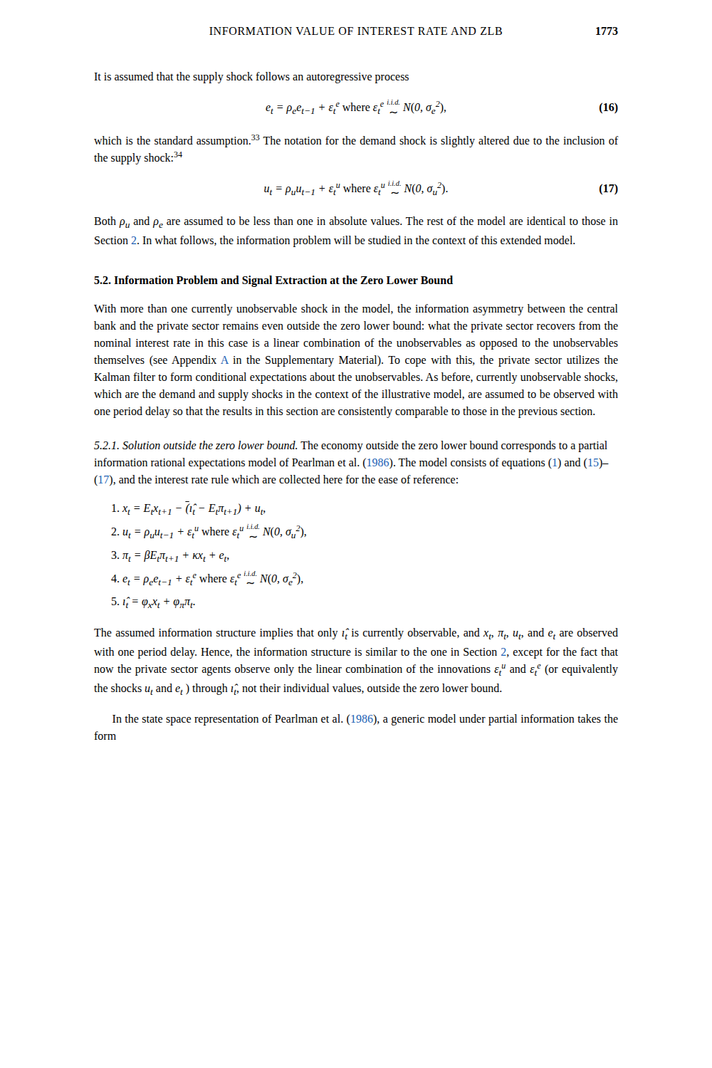INFORMATION VALUE OF INTEREST RATE AND ZLB 1773
It is assumed that the supply shock follows an autoregressive process
et = ρeet−1 + εte where εte i.i.d.∼ N(0, σe2), (16)
which is the standard assumption.33 The notation for the demand shock is slightly altered due to the inclusion of the supply shock:34
ut = ρuut−1 + εtu where εtu i.i.d.∼ N(0, σu2). (17)
Both ρu and ρe are assumed to be less than one in absolute values. The rest of the model are identical to those in Section 2. In what follows, the information problem will be studied in the context of this extended model.
5.2. Information Problem and Signal Extraction at the Zero Lower Bound
With more than one currently unobservable shock in the model, the information asymmetry between the central bank and the private sector remains even outside the zero lower bound: what the private sector recovers from the nominal interest rate in this case is a linear combination of the unobservables as opposed to the unobservables themselves (see Appendix A in the Supplementary Material). To cope with this, the private sector utilizes the Kalman filter to form conditional expectations about the unobservables. As before, currently unobservable shocks, which are the demand and supply shocks in the context of the illustrative model, are assumed to be observed with one period delay so that the results in this section are consistently comparable to those in the previous section.
5.2.1. Solution outside the zero lower bound.
The economy outside the zero lower bound corresponds to a partial information rational expectations model of Pearlman et al. (1986). The model consists of equations (1) and (15)–(17), and the interest rate rule which are collected here for the ease of reference:
xt = Etxt+1 − (ı̂t − Etπt+1) + ut,
ut = ρuut−1 + εtu where εtu i.i.d.∼ N(0, σu2),
πt = βEtπt+1 + κxt + et,
et = ρeet−1 + εte where εte i.i.d.∼ N(0, σe2),
ı̂t = φxxt + φππt.
The assumed information structure implies that only ı̂t is currently observable, and xt, πt, ut, and et are observed with one period delay. Hence, the information structure is similar to the one in Section 2, except for the fact that now the private sector agents observe only the linear combination of the innovations εtu and εte (or equivalently the shocks ut and et ) through ı̂t, not their individual values, outside the zero lower bound.
In the state space representation of Pearlman et al. (1986), a generic model under partial information takes the form